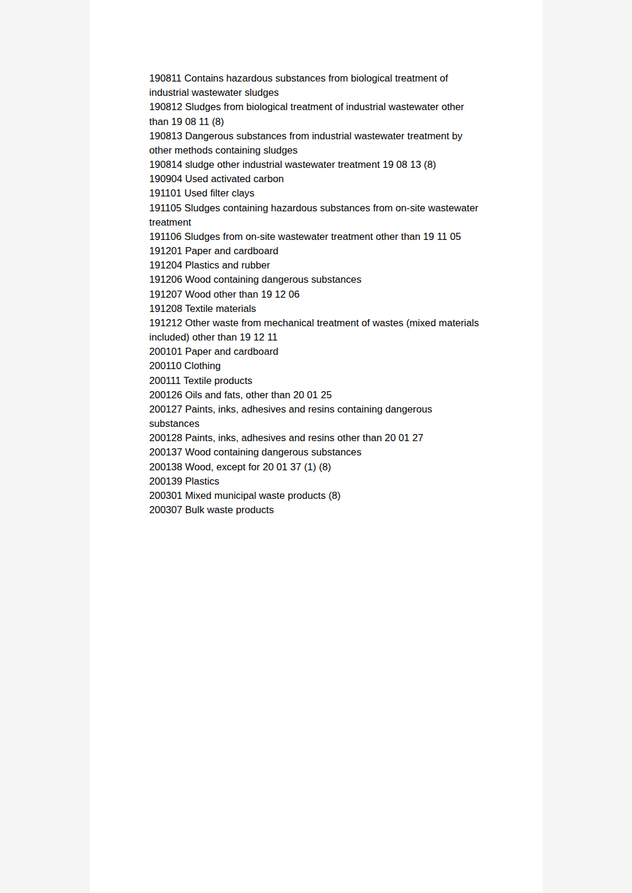190811 Contains hazardous substances from biological treatment of industrial wastewater sludges
190812 Sludges from biological treatment of industrial wastewater other than 19 08 11 (8)
190813 Dangerous substances from industrial wastewater treatment by other methods containing sludges
190814 sludge other industrial wastewater treatment 19 08 13 (8)
190904 Used activated carbon
191101 Used filter clays
191105 Sludges containing hazardous substances from on-site wastewater treatment
191106 Sludges from on-site wastewater treatment other than 19 11 05
191201 Paper and cardboard
191204 Plastics and rubber
191206 Wood containing dangerous substances
191207 Wood other than 19 12 06
191208 Textile materials
191212 Other waste from mechanical treatment of wastes (mixed materials included) other than 19 12 11
200101 Paper and cardboard
200110 Clothing
200111 Textile products
200126 Oils and fats, other than 20 01 25
200127 Paints, inks, adhesives and resins containing dangerous substances
200128 Paints, inks, adhesives and resins other than 20 01 27
200137 Wood containing dangerous substances
200138 Wood, except for 20 01 37 (1) (8)
200139 Plastics
200301 Mixed municipal waste products (8)
200307 Bulk waste products